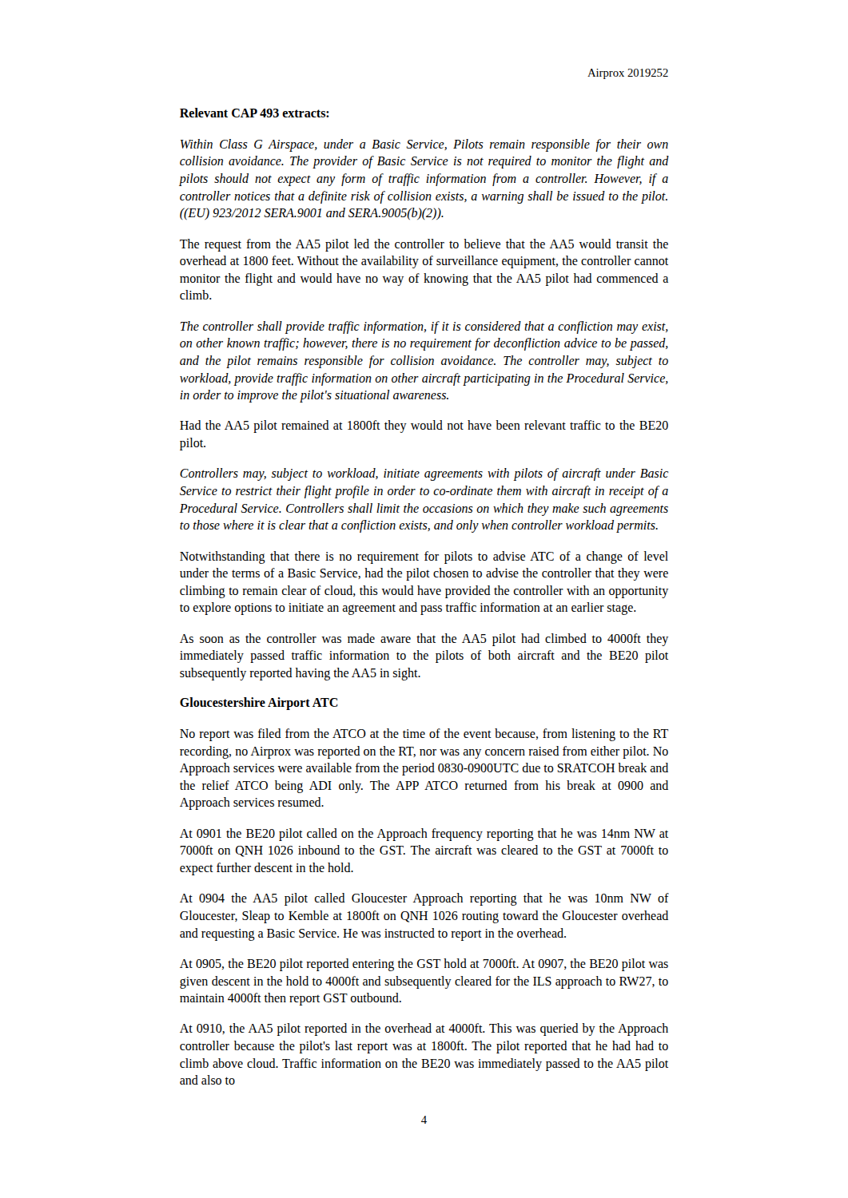Airprox 2019252
Relevant CAP 493 extracts:
Within Class G Airspace, under a Basic Service, Pilots remain responsible for their own collision avoidance. The provider of Basic Service is not required to monitor the flight and pilots should not expect any form of traffic information from a controller. However, if a controller notices that a definite risk of collision exists, a warning shall be issued to the pilot. ((EU) 923/2012 SERA.9001 and SERA.9005(b)(2)).
The request from the AA5 pilot led the controller to believe that the AA5 would transit the overhead at 1800 feet. Without the availability of surveillance equipment, the controller cannot monitor the flight and would have no way of knowing that the AA5 pilot had commenced a climb.
The controller shall provide traffic information, if it is considered that a confliction may exist, on other known traffic; however, there is no requirement for deconfliction advice to be passed, and the pilot remains responsible for collision avoidance. The controller may, subject to workload, provide traffic information on other aircraft participating in the Procedural Service, in order to improve the pilot's situational awareness.
Had the AA5 pilot remained at 1800ft they would not have been relevant traffic to the BE20 pilot.
Controllers may, subject to workload, initiate agreements with pilots of aircraft under Basic Service to restrict their flight profile in order to co-ordinate them with aircraft in receipt of a Procedural Service. Controllers shall limit the occasions on which they make such agreements to those where it is clear that a confliction exists, and only when controller workload permits.
Notwithstanding that there is no requirement for pilots to advise ATC of a change of level under the terms of a Basic Service, had the pilot chosen to advise the controller that they were climbing to remain clear of cloud, this would have provided the controller with an opportunity to explore options to initiate an agreement and pass traffic information at an earlier stage.
As soon as the controller was made aware that the AA5 pilot had climbed to 4000ft they immediately passed traffic information to the pilots of both aircraft and the BE20 pilot subsequently reported having the AA5 in sight.
Gloucestershire Airport ATC
No report was filed from the ATCO at the time of the event because, from listening to the RT recording, no Airprox was reported on the RT, nor was any concern raised from either pilot. No Approach services were available from the period 0830-0900UTC due to SRATCOH break and the relief ATCO being ADI only. The APP ATCO returned from his break at 0900 and Approach services resumed.
At 0901 the BE20 pilot called on the Approach frequency reporting that he was 14nm NW at 7000ft on QNH 1026 inbound to the GST. The aircraft was cleared to the GST at 7000ft to expect further descent in the hold.
At 0904 the AA5 pilot called Gloucester Approach reporting that he was 10nm NW of Gloucester, Sleap to Kemble at 1800ft on QNH 1026 routing toward the Gloucester overhead and requesting a Basic Service. He was instructed to report in the overhead.
At 0905, the BE20 pilot reported entering the GST hold at 7000ft. At 0907, the BE20 pilot was given descent in the hold to 4000ft and subsequently cleared for the ILS approach to RW27, to maintain 4000ft then report GST outbound.
At 0910, the AA5 pilot reported in the overhead at 4000ft. This was queried by the Approach controller because the pilot's last report was at 1800ft. The pilot reported that he had had to climb above cloud. Traffic information on the BE20 was immediately passed to the AA5 pilot and also to
4